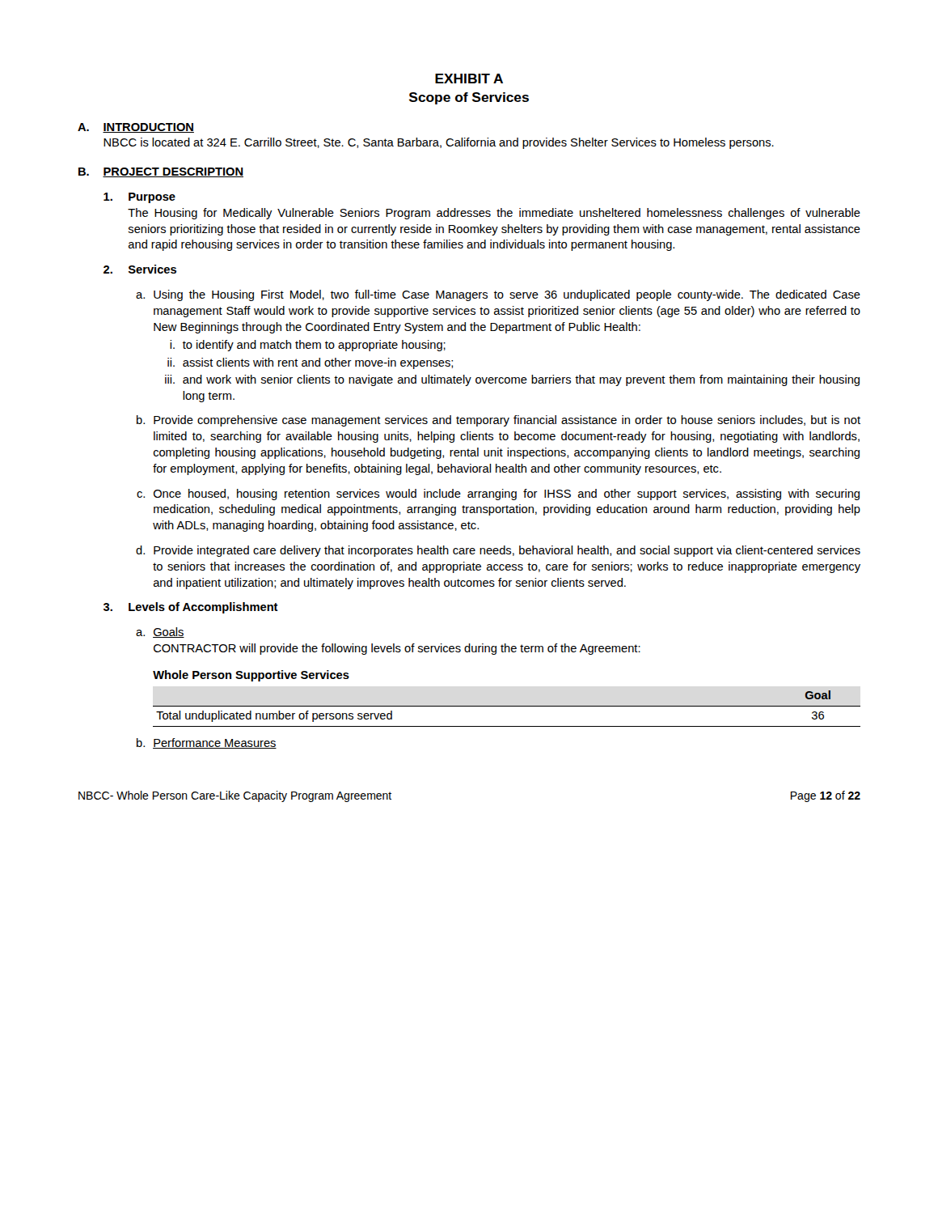EXHIBIT A
Scope of Services
A. INTRODUCTION
NBCC is located at 324 E. Carrillo Street, Ste. C, Santa Barbara, California and provides Shelter Services to Homeless persons.
B. PROJECT DESCRIPTION
1.
Purpose
The Housing for Medically Vulnerable Seniors Program addresses the immediate unsheltered homelessness challenges of vulnerable seniors prioritizing those that resided in or currently reside in Roomkey shelters by providing them with case management, rental assistance and rapid rehousing services in order to transition these families and individuals into permanent housing.
2.
Services
a.
Using the Housing First Model, two full-time Case Managers to serve 36 unduplicated people county-wide. The dedicated Case management Staff would work to provide supportive services to assist prioritized senior clients (age 55 and older) who are referred to New Beginnings through the Coordinated Entry System and the Department of Public Health:
i.
to identify and match them to appropriate housing;
ii.
assist clients with rent and other move-in expenses;
iii.
and work with senior clients to navigate and ultimately overcome barriers that may prevent them from maintaining their housing long term.
b.
Provide comprehensive case management services and temporary financial assistance in order to house seniors includes, but is not limited to, searching for available housing units, helping clients to become document-ready for housing, negotiating with landlords, completing housing applications, household budgeting, rental unit inspections, accompanying clients to landlord meetings, searching for employment, applying for benefits, obtaining legal, behavioral health and other community resources, etc.
c.
Once housed, housing retention services would include arranging for IHSS and other support services, assisting with securing medication, scheduling medical appointments, arranging transportation, providing education around harm reduction, providing help with ADLs, managing hoarding, obtaining food assistance, etc.
d.
Provide integrated care delivery that incorporates health care needs, behavioral health, and social support via client-centered services to seniors that increases the coordination of, and appropriate access to, care for seniors; works to reduce inappropriate emergency and inpatient utilization; and ultimately improves health outcomes for senior clients served.
3.
Levels of Accomplishment
a.
Goals
CONTRACTOR will provide the following levels of services during the term of the Agreement:
Whole Person Supportive Services
| | Goal |
| Total unduplicated number of persons served | 36 |
b.
Performance Measures
NBCC- Whole Person Care-Like Capacity Program Agreement
Page 12 of 22